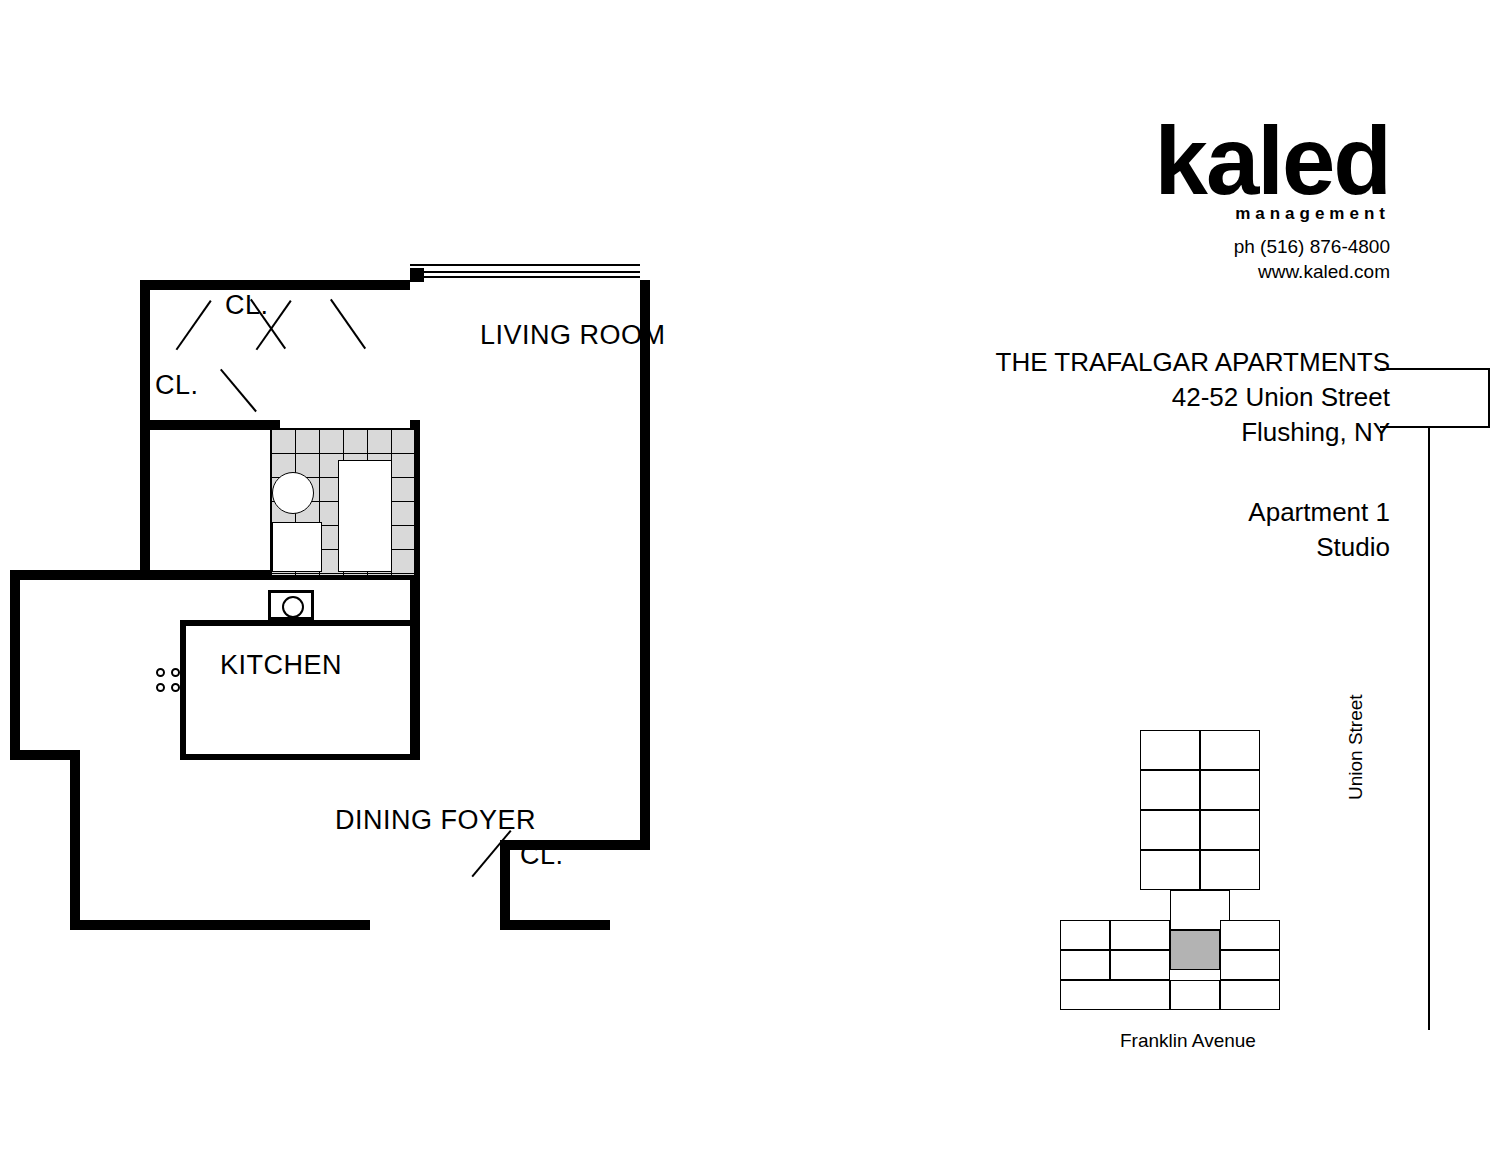LIVING ROOM CL. CL. KITCHEN DINING FOYER CL.
kaled
management
ph (516) 876-4800
www.kaled.com
THE TRAFALGAR APARTMENTS
42-52 Union Street
Flushing, NY
Apartment 1
Studio
Union Street
Franklin Avenue